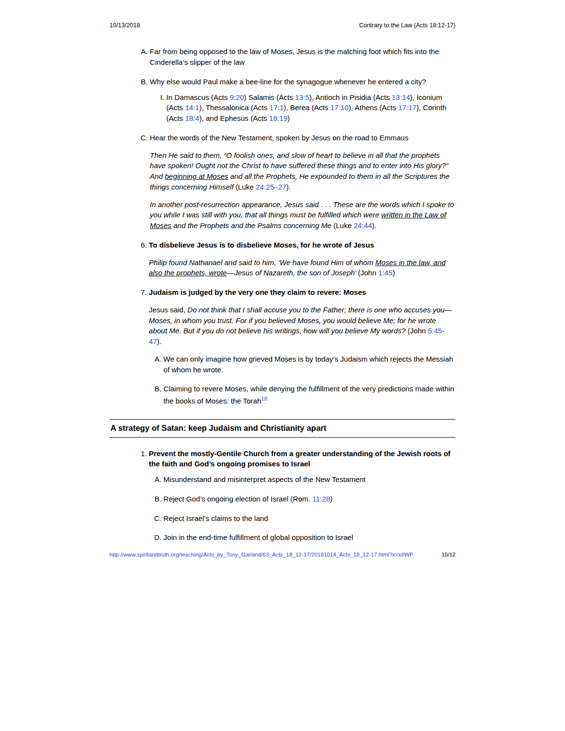10/13/2018
Contrary to the Law (Acts 18:12-17)
Far from being opposed to the law of Moses, Jesus is the matching foot which fits into the Cinderella’s slipper of the law
Why else would Paul make a bee-line for the synagogue whenever he entered a city?
In Damascus (Acts 9:20) Salamis (Acts 13:5), Antioch in Pisidia (Acts 13:14), Iconium (Acts 14:1), Thessalonica (Acts 17:1), Berea (Acts 17:10), Athens (Acts 17:17), Corinth (Acts 18:4), and Ephesus (Acts 18:19)
Hear the words of the New Testament, spoken by Jesus on the road to Emmaus
Then He said to them, “O foolish ones, and slow of heart to believe in all that the prophets have spoken! Ought not the Christ to have suffered these things and to enter into His glory?” And beginning at Moses and all the Prophets, He expounded to them in all the Scriptures the things concerning Himself (Luke 24:25–27).
In another post-resurrection appearance, Jesus said . . . These are the words which I spoke to you while I was still with you, that all things must be fulfilled which were written in the Law of Moses and the Prophets and the Psalms concerning Me (Luke 24:44).
To disbelieve Jesus is to disbelieve Moses, for he wrote of Jesus
Philip found Nathanael and said to him, ‘We have found Him of whom Moses in the law, and also the prophets, wrote—Jesus of Nazareth, the son of Joseph’ (John 1:45)
Judaism is judged by the very one they claim to revere: Moses
Jesus said, Do not think that I shall accuse you to the Father; there is one who accuses you—Moses, in whom you trust. For if you believed Moses, you would believe Me; for he wrote about Me. But if you do not believe his writings, how will you believe My words? (John 5:45-47).
We can only imagine how grieved Moses is by today’s Judaism which rejects the Messiah of whom he wrote.
Claiming to revere Moses, while denying the fulfillment of the very predictions made within the books of Moses: the Torah18
A strategy of Satan: keep Judaism and Christianity apart
Prevent the mostly-Gentile Church from a greater understanding of the Jewish roots of the faith and God’s ongoing promises to Israel
Misunderstand and misinterpret aspects of the New Testament
Reject God’s ongoing election of Israel (Rom. 11:28)
Reject Israel’s claims to the land
Join in the end-time fulfillment of global opposition to Israel
http://www.spiritandtruth.org/teaching/Acts_by_Tony_Garland/63_Acts_18_12-17/20181014_Acts_18_12-17.html?x=x#WP
10/12